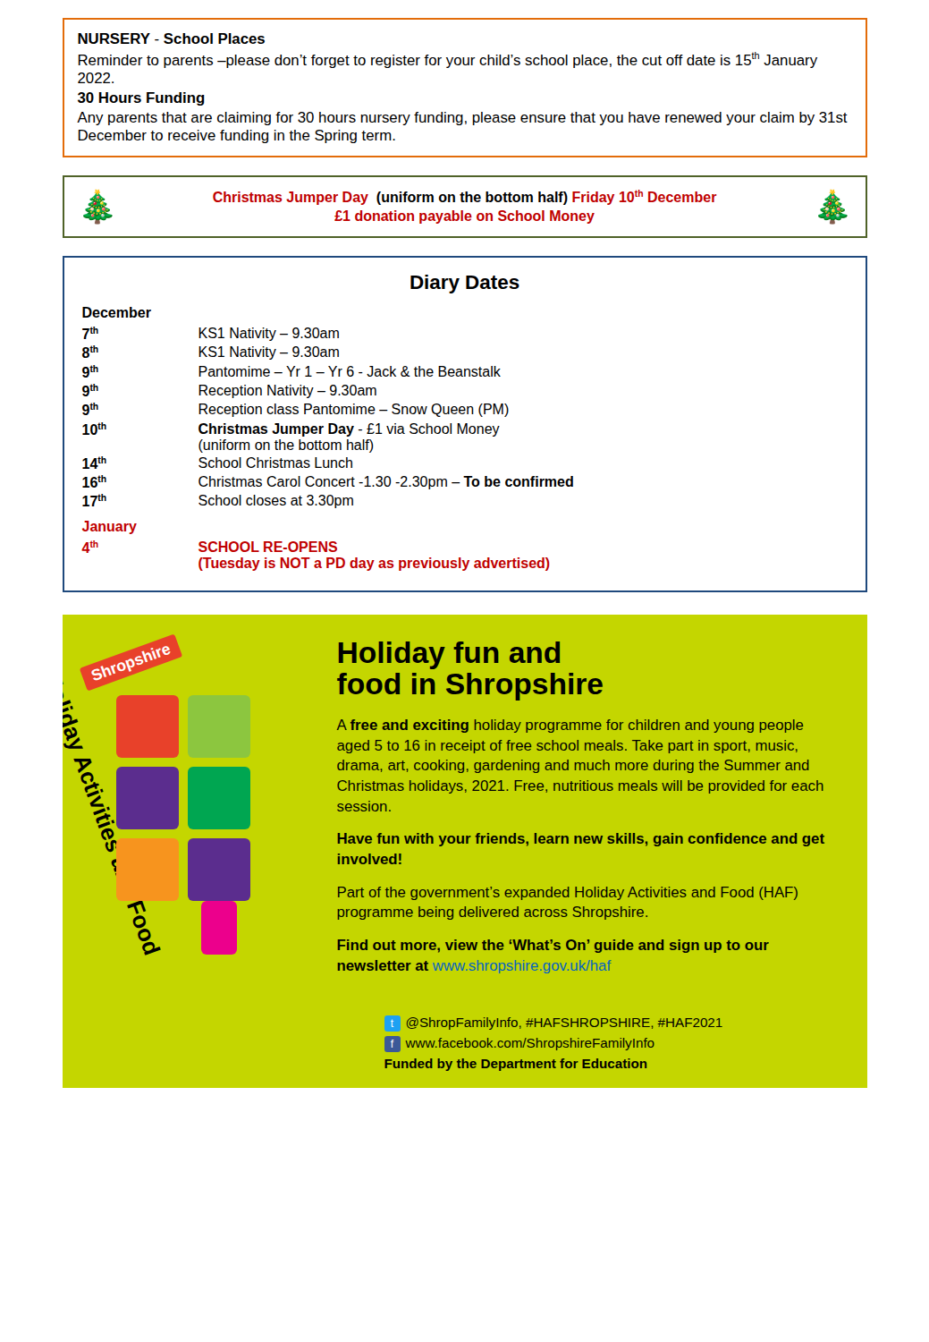NURSERY - School Places
Reminder to parents –please don’t forget to register for your child’s school place, the cut off date is 15th January 2022.
30 Hours Funding
Any parents that are claiming for 30 hours nursery funding, please ensure that you have renewed your claim by 31st December to receive funding in the Spring term.
🎄
Christmas Jumper Day (uniform on the bottom half) Friday 10th December
£1 donation payable on School Money
🎄
Diary Dates
December
| 7 th | KS1 Nativity – 9.30am |
| 8 th | KS1 Nativity – 9.30am |
| 9 th | Pantomime – Yr 1 – Yr 6 - Jack & the Beanstalk |
| 9 th | Reception Nativity – 9.30am |
| 9 th | Reception class Pantomime – Snow Queen (PM) |
| 10 th | Christmas Jumper Day - £1 via School Money (uniform on the bottom half) |
| 14 th | School Christmas Lunch |
| 16 th | Christmas Carol Concert -1.30 -2.30pm – To be confirmed |
| 17 th | School closes at 3.30pm |
January
| 4 th | SCHOOL RE-OPENS (Tuesday is NOT a PD day as previously advertised) |
Shropshire
Holiday Activities and Food
Holiday fun and
food in Shropshire
A free and exciting holiday programme for children and young people aged 5 to 16 in receipt of free school meals. Take part in sport, music, drama, art, cooking, gardening and much more during the Summer and Christmas holidays, 2021. Free, nutritious meals will be provided for each session.
Have fun with your friends, learn new skills, gain confidence and get involved!
Part of the government’s expanded Holiday Activities and Food (HAF) programme being delivered across Shropshire.
Find out more, view the ‘What’s On’ guide and sign up to our newsletter at www.shropshire.gov.uk/haf
t@ShropFamilyInfo, #HAFSHROPSHIRE, #HAF2021
fwww.facebook.com/ShropshireFamilyInfo
Funded by the Department for Education